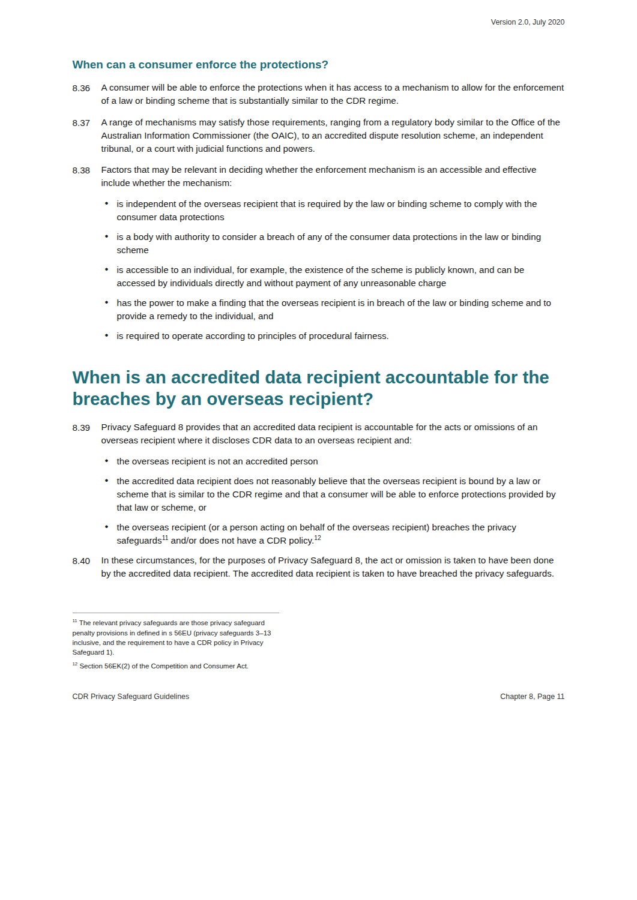Version 2.0, July 2020
When can a consumer enforce the protections?
8.36
A consumer will be able to enforce the protections when it has access to a mechanism to allow for the enforcement of a law or binding scheme that is substantially similar to the CDR regime.
8.37
A range of mechanisms may satisfy those requirements, ranging from a regulatory body similar to the Office of the Australian Information Commissioner (the OAIC), to an accredited dispute resolution scheme, an independent tribunal, or a court with judicial functions and powers.
8.38
Factors that may be relevant in deciding whether the enforcement mechanism is an accessible and effective include whether the mechanism:
is independent of the overseas recipient that is required by the law or binding scheme to comply with the consumer data protections
is a body with authority to consider a breach of any of the consumer data protections in the law or binding scheme
is accessible to an individual, for example, the existence of the scheme is publicly known, and can be accessed by individuals directly and without payment of any unreasonable charge
has the power to make a finding that the overseas recipient is in breach of the law or binding scheme and to provide a remedy to the individual, and
is required to operate according to principles of procedural fairness.
When is an accredited data recipient accountable for the breaches by an overseas recipient?
8.39
Privacy Safeguard 8 provides that an accredited data recipient is accountable for the acts or omissions of an overseas recipient where it discloses CDR data to an overseas recipient and:
the overseas recipient is not an accredited person
the accredited data recipient does not reasonably believe that the overseas recipient is bound by a law or scheme that is similar to the CDR regime and that a consumer will be able to enforce protections provided by that law or scheme, or
the overseas recipient (or a person acting on behalf of the overseas recipient) breaches the privacy safeguards11 and/or does not have a CDR policy.12
8.40
In these circumstances, for the purposes of Privacy Safeguard 8, the act or omission is taken to have been done by the accredited data recipient. The accredited data recipient is taken to have breached the privacy safeguards.
11 The relevant privacy safeguards are those privacy safeguard penalty provisions in defined in s 56EU (privacy safeguards 3–13 inclusive, and the requirement to have a CDR policy in Privacy Safeguard 1).
12 Section 56EK(2) of the Competition and Consumer Act.
CDR Privacy Safeguard Guidelines Chapter 8, Page 11